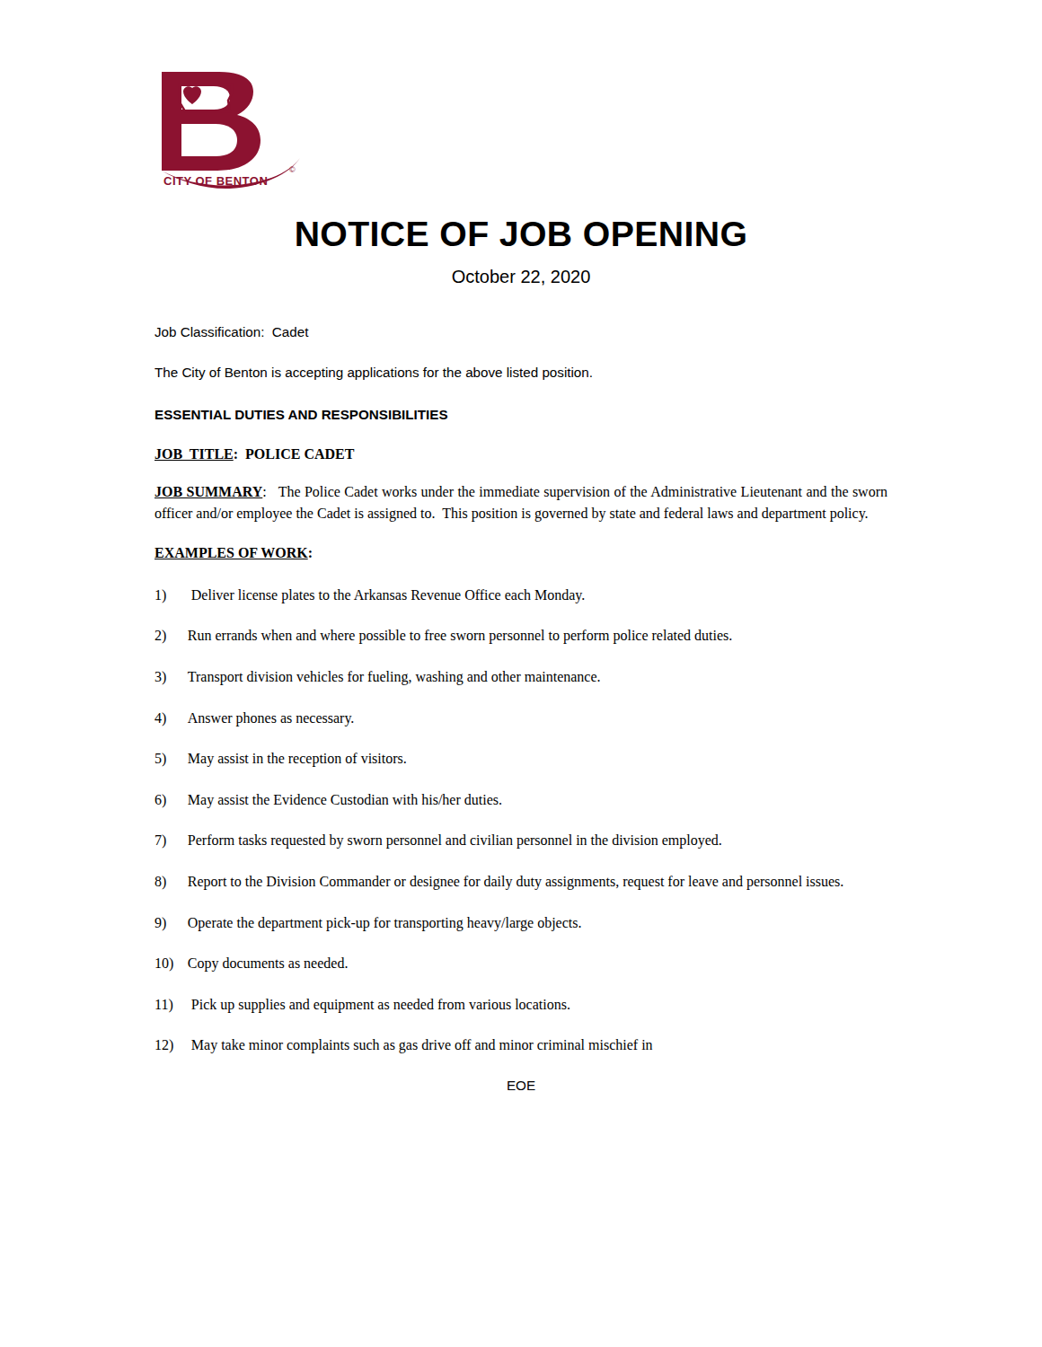CITY OF BENTON ©
NOTICE OF JOB OPENING
October 22, 2020
Job Classification: Cadet
The City of Benton is accepting applications for the above listed position.
ESSENTIAL DUTIES AND RESPONSIBILITIES
JOB TITLE: POLICE CADET
JOB SUMMARY: The Police Cadet works under the immediate supervision of the Administrative Lieutenant and the sworn officer and/or employee the Cadet is assigned to. This position is governed by state and federal laws and department policy.
EXAMPLES OF WORK:
Deliver license plates to the Arkansas Revenue Office each Monday.
Run errands when and where possible to free sworn personnel to perform police related duties.
Transport division vehicles for fueling, washing and other maintenance.
Answer phones as necessary.
May assist in the reception of visitors.
May assist the Evidence Custodian with his/her duties.
Perform tasks requested by sworn personnel and civilian personnel in the division employed.
Report to the Division Commander or designee for daily duty assignments, request for leave and personnel issues.
Operate the department pick-up for transporting heavy/large objects.
Copy documents as needed.
Pick up supplies and equipment as needed from various locations.
May take minor complaints such as gas drive off and minor criminal mischief in
EOE